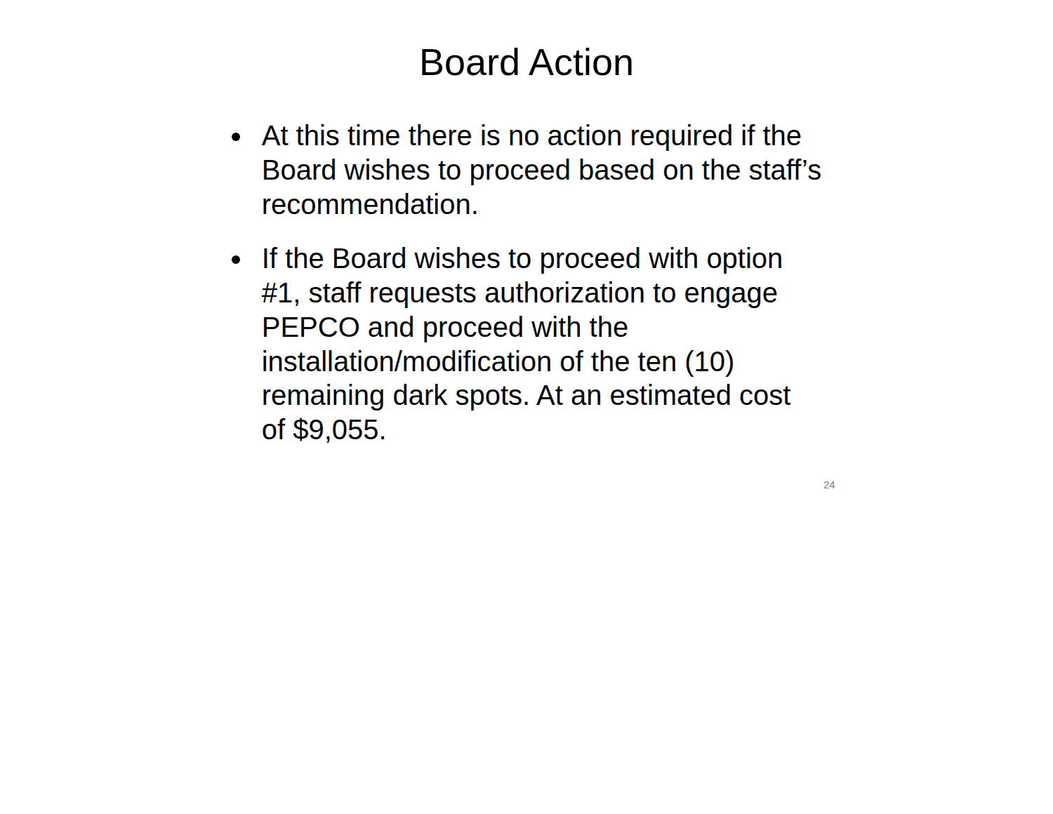Board Action
At this time there is no action required if the Board wishes to proceed based on the staff’s recommendation.
If the Board wishes to proceed with option #1, staff requests authorization to engage PEPCO and proceed with the installation/modification of the ten (10) remaining dark spots. At an estimated cost of $9,055.
24